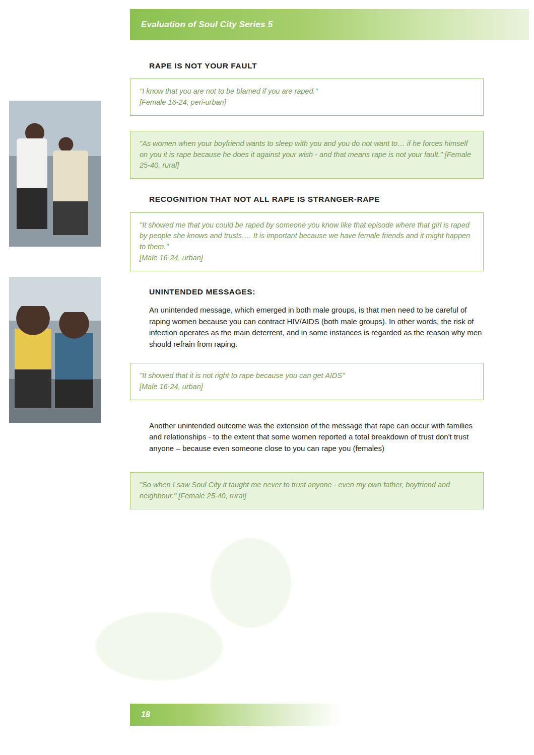Evaluation of Soul City Series 5
RAPE IS NOT YOUR FAULT
"I know that you are not to be blamed if you are raped."
[Female 16-24, peri-urban]
"As women when your boyfriend wants to sleep with you and you do not want to… if he forces himself on you it is rape because he does it against your wish - and that means rape is not your fault." [Female 25-40, rural]
RECOGNITION THAT NOT ALL RAPE IS STRANGER-RAPE
"It showed me that you could be raped by someone you know like that episode where that girl is raped by people she knows and trusts…. It is important because we have female friends and it might happen to them."
[Male 16-24, urban]
UNINTENDED MESSAGES:
An unintended message, which emerged in both male groups, is that men need to be careful of raping women because you can contract HIV/AIDS (both male groups). In other words, the risk of infection operates as the main deterrent, and in some instances is regarded as the reason why men should refrain from raping.
"It showed that it is not right to rape because you can get AIDS"
[Male 16-24, urban]
Another unintended outcome was the extension of the message that rape can occur with families and relationships - to the extent that some women reported a total breakdown of trust don't trust anyone – because even someone close to you can rape you (females)
"So when I saw Soul City it taught me never to trust anyone - even my own father, boyfriend and neighbour." [Female 25-40, rural]
18